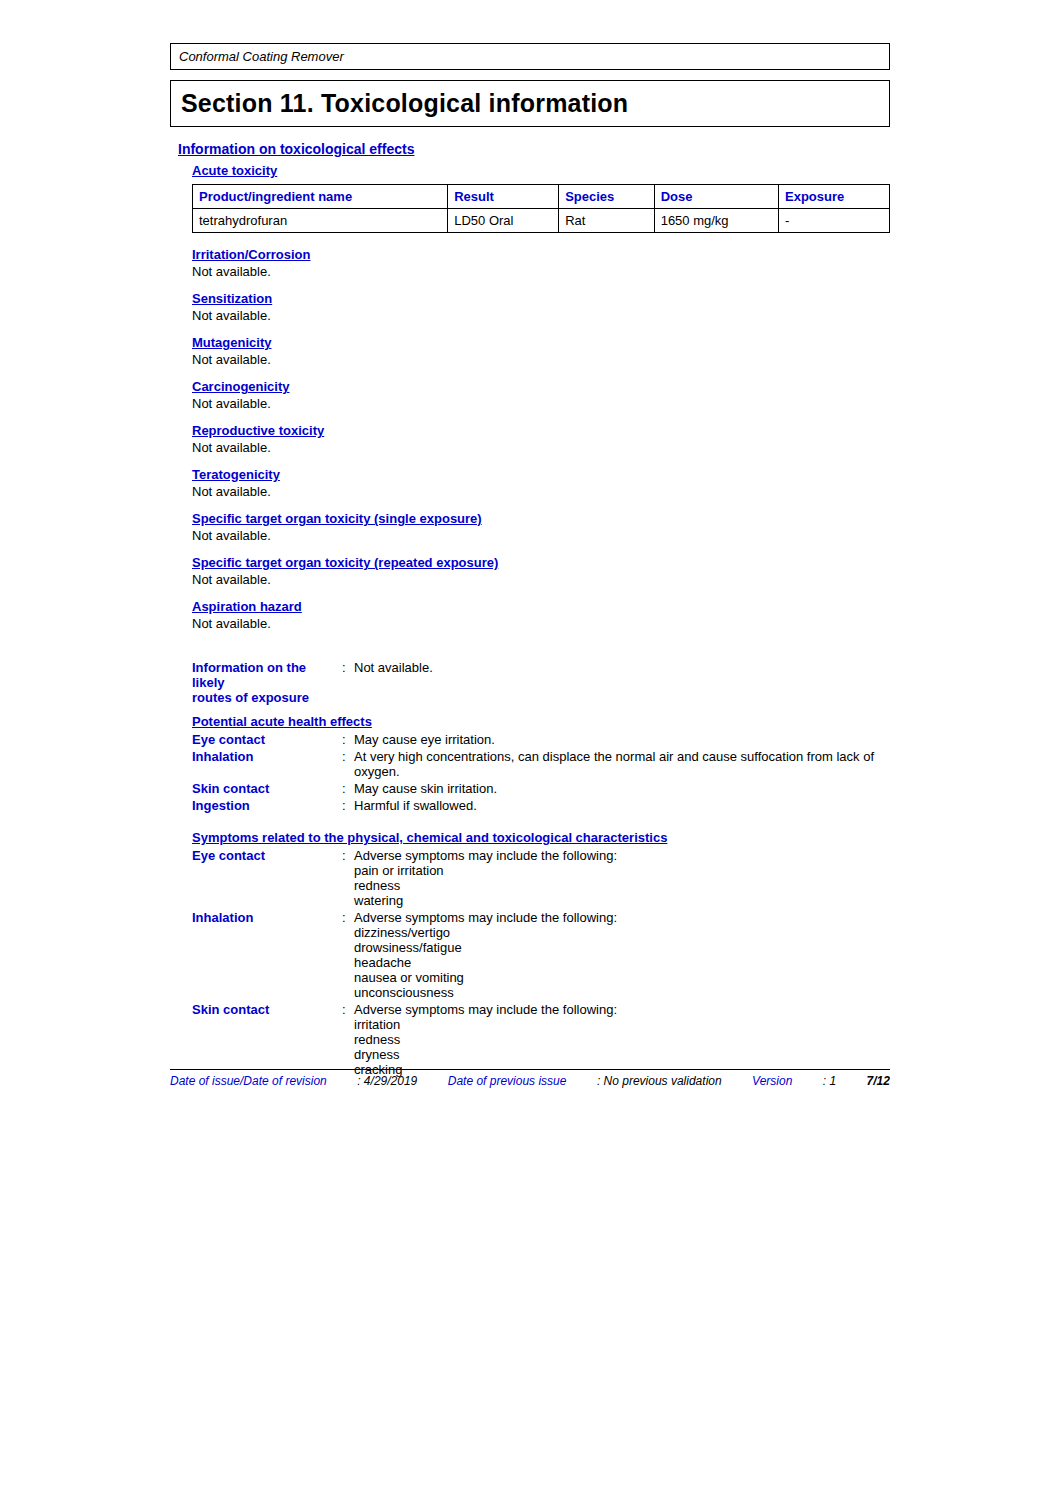Conformal Coating Remover
Section 11. Toxicological information
Information on toxicological effects
Acute toxicity
| Product/ingredient name | Result | Species | Dose | Exposure |
| --- | --- | --- | --- | --- |
| tetrahydrofuran | LD50 Oral | Rat | 1650 mg/kg | - |
Irritation/Corrosion
Not available.
Sensitization
Not available.
Mutagenicity
Not available.
Carcinogenicity
Not available.
Reproductive toxicity
Not available.
Teratogenicity
Not available.
Specific target organ toxicity (single exposure)
Not available.
Specific target organ toxicity (repeated exposure)
Not available.
Aspiration hazard
Not available.
| Information on the likely routes of exposure | : | Not available. |
Potential acute health effects
| Eye contact | : | May cause eye irritation. |
| Inhalation | : | At very high concentrations, can displace the normal air and cause suffocation from lack of oxygen. |
| Skin contact | : | May cause skin irritation. |
| Ingestion | : | Harmful if swallowed. |
Symptoms related to the physical, chemical and toxicological characteristics
| Eye contact | : | Adverse symptoms may include the following: pain or irritation redness watering |
| Inhalation | : | Adverse symptoms may include the following: dizziness/vertigo drowsiness/fatigue headache nausea or vomiting unconsciousness |
| Skin contact | : | Adverse symptoms may include the following: irritation redness dryness cracking |
Date of issue/Date of revision : 4/29/2019 Date of previous issue : No previous validation Version : 1 7/12